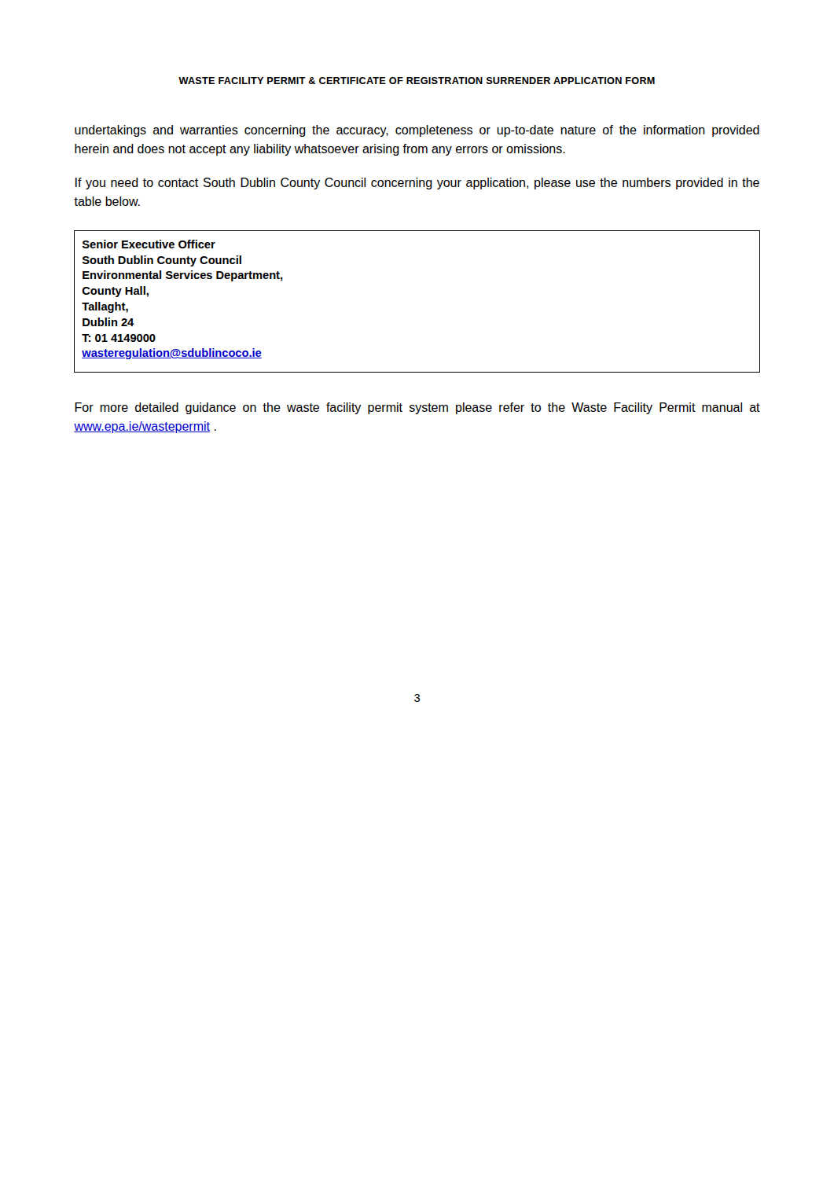WASTE FACILITY PERMIT & CERTIFICATE OF REGISTRATION SURRENDER APPLICATION FORM
undertakings and warranties concerning the accuracy, completeness or up-to-date nature of the information provided herein and does not accept any liability whatsoever arising from any errors or omissions.
If you need to contact South Dublin County Council concerning your application, please use the numbers provided in the table below.
Senior Executive Officer
South Dublin County Council
Environmental Services Department,
County Hall,
Tallaght,
Dublin 24
T: 01 4149000
wasteregulation@sdublincoco.ie
For more detailed guidance on the waste facility permit system please refer to the Waste Facility Permit manual at www.epa.ie/wastepermit .
3